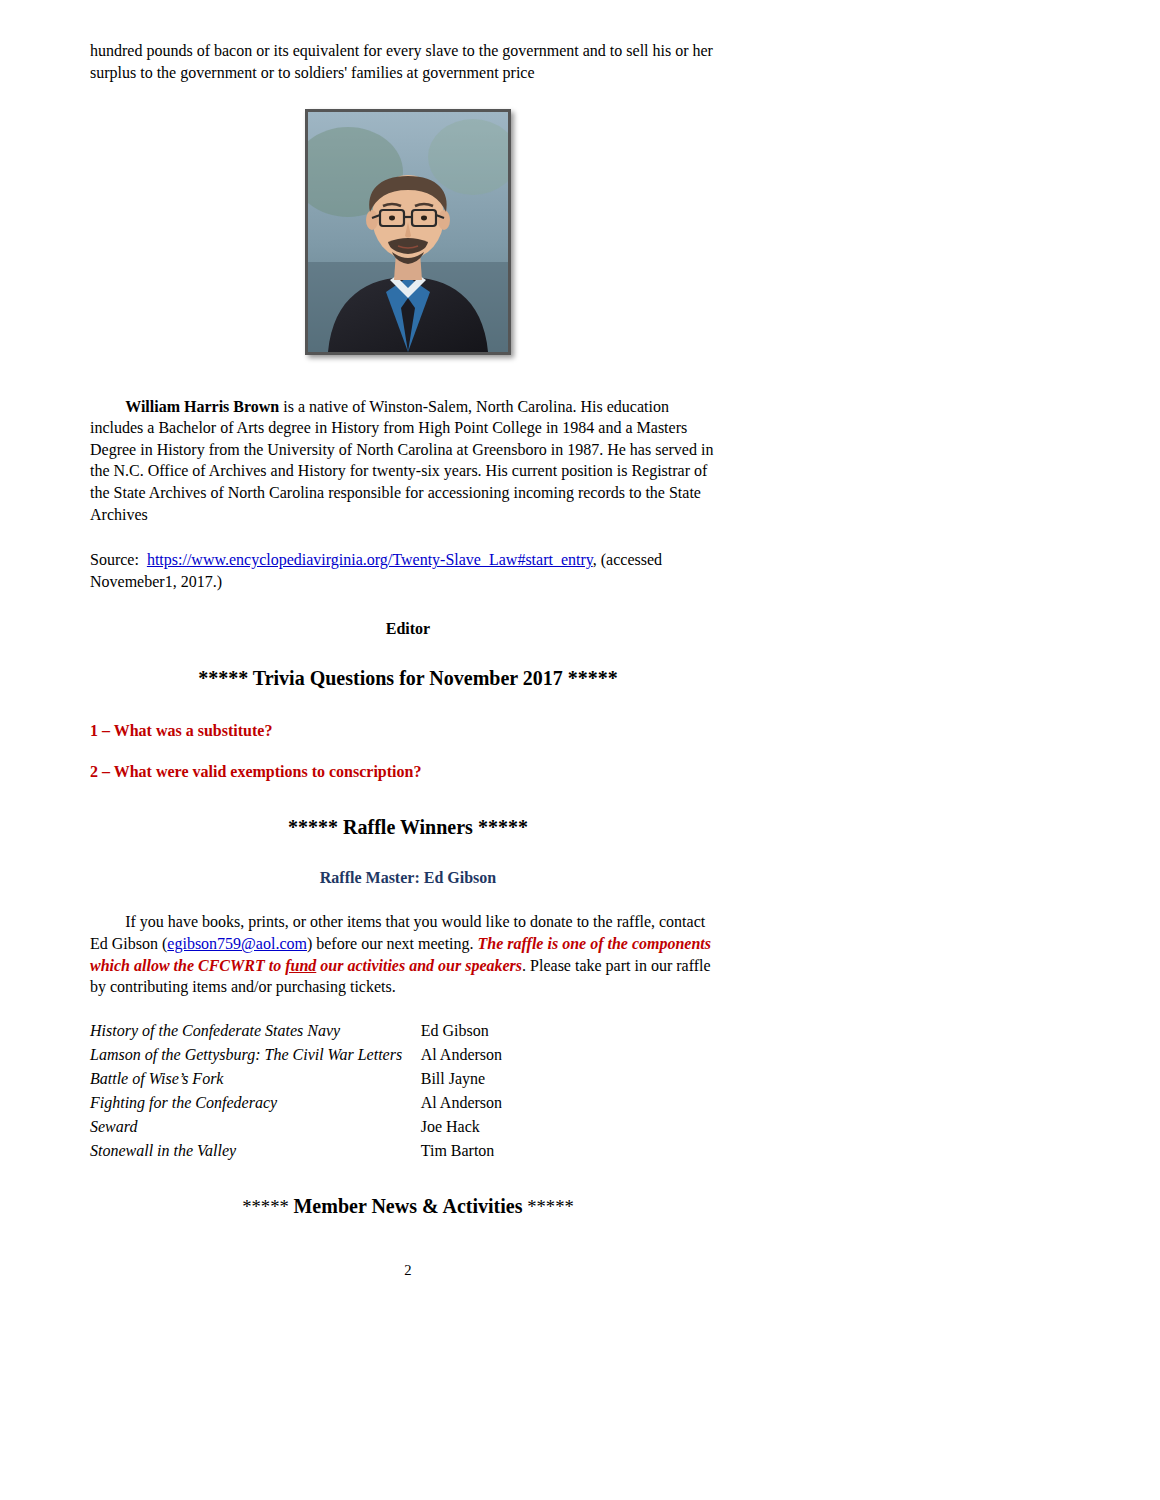hundred pounds of bacon or its equivalent for every slave to the government and to sell his or her surplus to the government or to soldiers' families at government price
William Harris Brown is a native of Winston-Salem, North Carolina. His education includes a Bachelor of Arts degree in History from High Point College in 1984 and a Masters Degree in History from the University of North Carolina at Greensboro in 1987. He has served in the N.C. Office of Archives and History for twenty-six years. His current position is Registrar of the State Archives of North Carolina responsible for accessioning incoming records to the State Archives
Source: https://www.encyclopediavirginia.org/Twenty-Slave_Law#start_entry, (accessed Novemeber1, 2017.)
Editor
***** Trivia Questions for November 2017 *****
1 – What was a substitute?
2 – What were valid exemptions to conscription?
***** Raffle Winners *****
Raffle Master: Ed Gibson
If you have books, prints, or other items that you would like to donate to the raffle, contact Ed Gibson (egibson759@aol.com) before our next meeting. The raffle is one of the components which allow the CFCWRT to fund our activities and our speakers. Please take part in our raffle by contributing items and/or purchasing tickets.
| History of the Confederate States Navy | Ed Gibson |
| Lamson of the Gettysburg: The Civil War Letters | Al Anderson |
| Battle of Wise’s Fork | Bill Jayne |
| Fighting for the Confederacy | Al Anderson |
| Seward | Joe Hack |
| Stonewall in the Valley | Tim Barton |
***** Member News & Activities *****
2